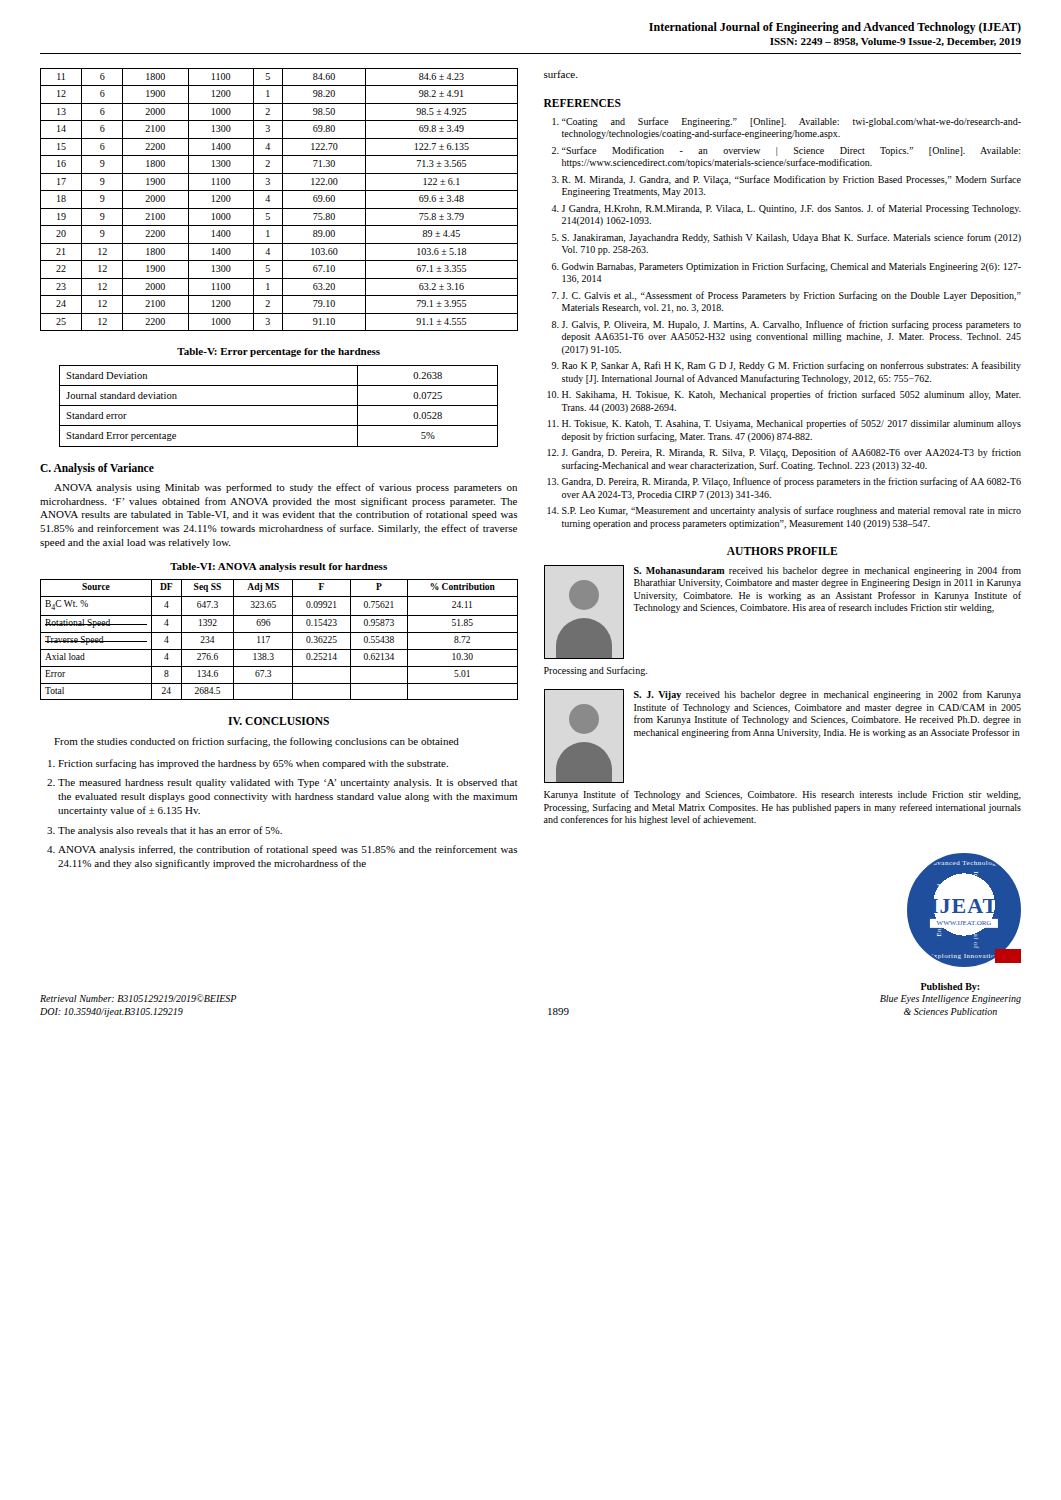International Journal of Engineering and Advanced Technology (IJEAT)
ISSN: 2249 – 8958, Volume-9 Issue-2, December, 2019
| 11 | 6 | 1800 | 1100 | 5 | 84.60 | 84.6 ± 4.23 |
| 12 | 6 | 1900 | 1200 | 1 | 98.20 | 98.2 ± 4.91 |
| 13 | 6 | 2000 | 1000 | 2 | 98.50 | 98.5 ± 4.925 |
| 14 | 6 | 2100 | 1300 | 3 | 69.80 | 69.8 ± 3.49 |
| 15 | 6 | 2200 | 1400 | 4 | 122.70 | 122.7 ± 6.135 |
| 16 | 9 | 1800 | 1300 | 2 | 71.30 | 71.3 ± 3.565 |
| 17 | 9 | 1900 | 1100 | 3 | 122.00 | 122 ± 6.1 |
| 18 | 9 | 2000 | 1200 | 4 | 69.60 | 69.6 ± 3.48 |
| 19 | 9 | 2100 | 1000 | 5 | 75.80 | 75.8 ± 3.79 |
| 20 | 9 | 2200 | 1400 | 1 | 89.00 | 89 ± 4.45 |
| 21 | 12 | 1800 | 1400 | 4 | 103.60 | 103.6 ± 5.18 |
| 22 | 12 | 1900 | 1300 | 5 | 67.10 | 67.1 ± 3.355 |
| 23 | 12 | 2000 | 1100 | 1 | 63.20 | 63.2 ± 3.16 |
| 24 | 12 | 2100 | 1200 | 2 | 79.10 | 79.1 ± 3.955 |
| 25 | 12 | 2200 | 1000 | 3 | 91.10 | 91.1 ± 4.555 |
Table-V: Error percentage for the hardness
| Standard Deviation | 0.2638 |
| Journal standard deviation | 0.0725 |
| Standard error | 0.0528 |
| Standard Error percentage | 5% |
C. Analysis of Variance
ANOVA analysis using Minitab was performed to study the effect of various process parameters on microhardness. ‘F’ values obtained from ANOVA provided the most significant process parameter. The ANOVA results are tabulated in Table-VI, and it was evident that the contribution of rotational speed was 51.85% and reinforcement was 24.11% towards microhardness of surface. Similarly, the effect of traverse speed and the axial load was relatively low.
Table-VI: ANOVA analysis result for hardness
| Source | DF | Seq SS | Adj MS | F | P | % Contribution |
| --- | --- | --- | --- | --- | --- | --- |
| B 4 C Wt. % | 4 | 647.3 | 323.65 | 0.09921 | 0.75621 | 24.11 |
| Rotational Speed | 4 | 1392 | 696 | 0.15423 | 0.95873 | 51.85 |
| Traverse Speed | 4 | 234 | 117 | 0.36225 | 0.55438 | 8.72 |
| Axial load | 4 | 276.6 | 138.3 | 0.25214 | 0.62134 | 10.30 |
| Error | 8 | 134.6 | 67.3 | | | 5.01 |
| Total | 24 | 2684.5 | | | | |
IV. CONCLUSIONS
From the studies conducted on friction surfacing, the following conclusions can be obtained
Friction surfacing has improved the hardness by 65% when compared with the substrate.
The measured hardness result quality validated with Type ‘A’ uncertainty analysis. It is observed that the evaluated result displays good connectivity with hardness standard value along with the maximum uncertainty value of ± 6.135 Hv.
The analysis also reveals that it has an error of 5%.
ANOVA analysis inferred, the contribution of rotational speed was 51.85% and the reinforcement was 24.11% and they also significantly improved the microhardness of the
surface.
REFERENCES
“Coating and Surface Engineering.” [Online]. Available: twi-global.com/what-we-do/research-and-technology/technologies/coating-and-surface-engineering/home.aspx.
“Surface Modification - an overview | Science Direct Topics.” [Online]. Available: https://www.sciencedirect.com/topics/materials-science/surface-modification.
R. M. Miranda, J. Gandra, and P. Vilaça, “Surface Modification by Friction Based Processes,” Modern Surface Engineering Treatments, May 2013.
J Gandra, H.Krohn, R.M.Miranda, P. Vilaca, L. Quintino, J.F. dos Santos. J. of Material Processing Technology. 214(2014) 1062-1093.
S. Janakiraman, Jayachandra Reddy, Sathish V Kailash, Udaya Bhat K. Surface. Materials science forum (2012) Vol. 710 pp. 258-263.
Godwin Barnabas, Parameters Optimization in Friction Surfacing, Chemical and Materials Engineering 2(6): 127-136, 2014
J. C. Galvis et al., “Assessment of Process Parameters by Friction Surfacing on the Double Layer Deposition,” Materials Research, vol. 21, no. 3, 2018.
J. Galvis, P. Oliveira, M. Hupalo, J. Martins, A. Carvalho, Influence of friction surfacing process parameters to deposit AA6351-T6 over AA5052-H32 using conventional milling machine, J. Mater. Process. Technol. 245 (2017) 91-105.
Rao K P, Sankar A, Rafi H K, Ram G D J, Reddy G M. Friction surfacing on nonferrous substrates: A feasibility study [J]. International Journal of Advanced Manufacturing Technology, 2012, 65: 755−762.
H. Sakihama, H. Tokisue, K. Katoh, Mechanical properties of friction surfaced 5052 aluminum alloy, Mater. Trans. 44 (2003) 2688-2694.
H. Tokisue, K. Katoh, T. Asahina, T. Usiyama, Mechanical properties of 5052/ 2017 dissimilar aluminum alloys deposit by friction surfacing, Mater. Trans. 47 (2006) 874-882.
J. Gandra, D. Pereira, R. Miranda, R. Silva, P. Vilaçq, Deposition of AA6082-T6 over AA2024-T3 by friction surfacing-Mechanical and wear characterization, Surf. Coating. Technol. 223 (2013) 32-40.
Gandra, D. Pereira, R. Miranda, P. Vilaço, Influence of process parameters in the friction surfacing of AA 6082-T6 over AA 2024-T3, Procedia CIRP 7 (2013) 341-346.
S.P. Leo Kumar, “Measurement and uncertainty analysis of surface roughness and material removal rate in micro turning operation and process parameters optimization”, Measurement 140 (2019) 538–547.
AUTHORS PROFILE
S. Mohanasundaram received his bachelor degree in mechanical engineering in 2004 from Bharathiar University, Coimbatore and master degree in Engineering Design in 2011 in Karunya University, Coimbatore. He is working as an Assistant Professor in Karunya Institute of Technology and Sciences, Coimbatore. His area of research includes Friction stir welding,
Processing and Surfacing.
S. J. Vijay received his bachelor degree in mechanical engineering in 2002 from Karunya Institute of Technology and Sciences, Coimbatore and master degree in CAD/CAM in 2005 from Karunya Institute of Technology and Sciences, Coimbatore. He received Ph.D. degree in mechanical engineering from Anna University, India. He is working as an Associate Professor in
Karunya Institute of Technology and Sciences, Coimbatore. His research interests include Friction stir welding, Processing, Surfacing and Metal Matrix Composites. He has published papers in many refereed international journals and conferences for his highest level of achievement.
Advanced Technology Exploring Innovation Engineering and International Journal of
IJEAT
WWW.IJEAT.ORG
Retrieval Number: B3105129219/2019©BEIESP
DOI: 10.35940/ijeat.B3105.129219
1899
Published By:
Blue Eyes Intelligence Engineering
& Sciences Publication